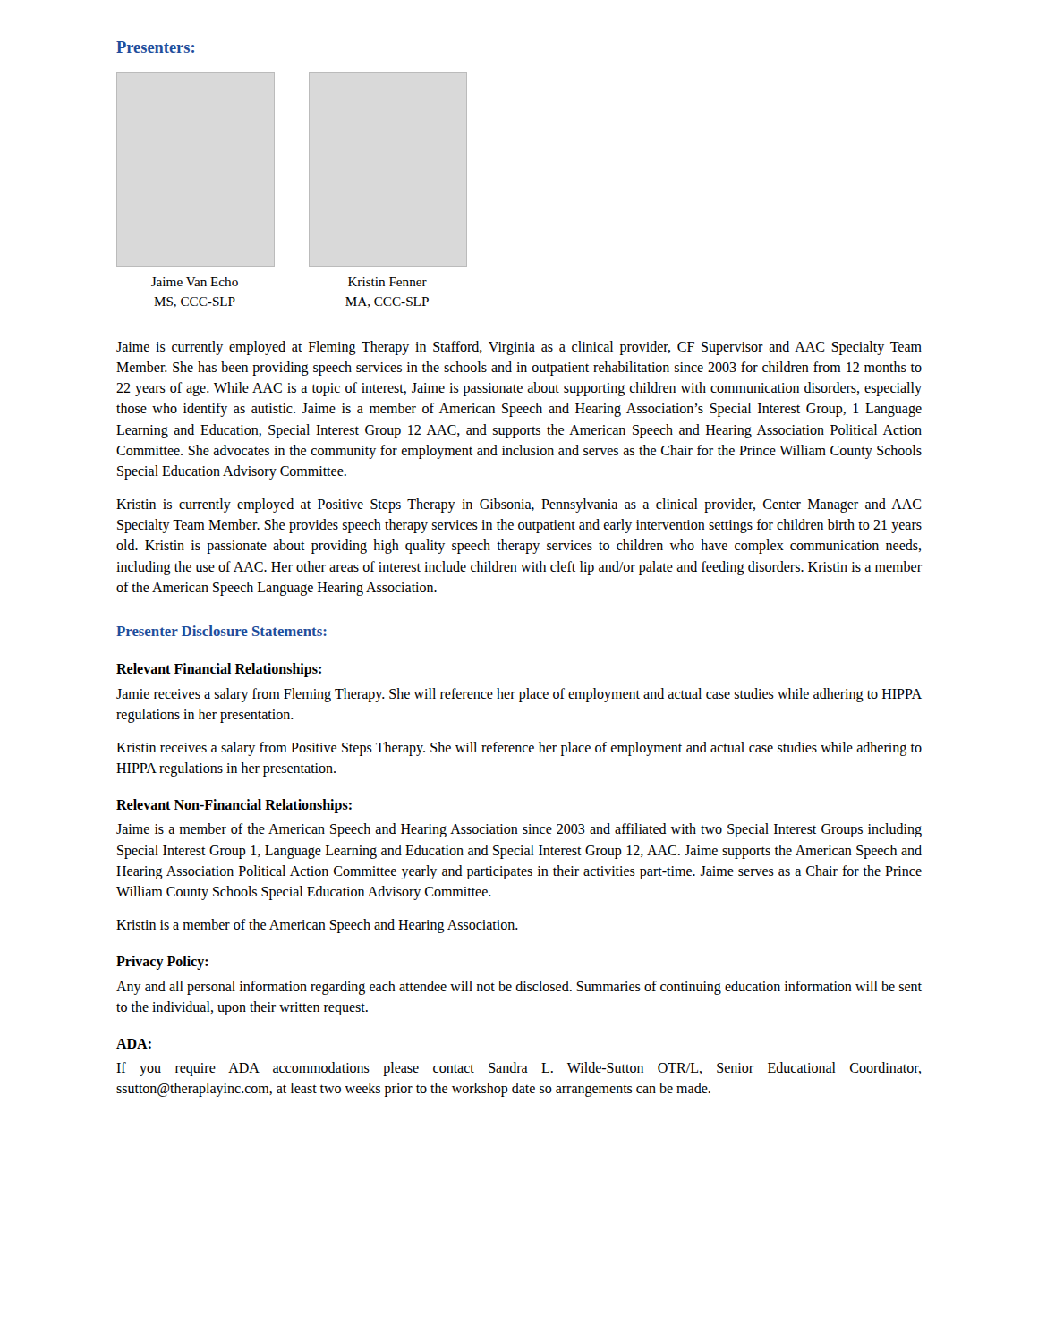Presenters:
Jaime Van Echo MS, CCC-SLP
Kristin Fenner MA, CCC-SLP
Jaime is currently employed at Fleming Therapy in Stafford, Virginia as a clinical provider, CF Supervisor and AAC Specialty Team Member. She has been providing speech services in the schools and in outpatient rehabilitation since 2003 for children from 12 months to 22 years of age. While AAC is a topic of interest, Jaime is passionate about supporting children with communication disorders, especially those who identify as autistic. Jaime is a member of American Speech and Hearing Association’s Special Interest Group, 1 Language Learning and Education, Special Interest Group 12 AAC, and supports the American Speech and Hearing Association Political Action Committee. She advocates in the community for employment and inclusion and serves as the Chair for the Prince William County Schools Special Education Advisory Committee.
Kristin is currently employed at Positive Steps Therapy in Gibsonia, Pennsylvania as a clinical provider, Center Manager and AAC Specialty Team Member. She provides speech therapy services in the outpatient and early intervention settings for children birth to 21 years old. Kristin is passionate about providing high quality speech therapy services to children who have complex communication needs, including the use of AAC. Her other areas of interest include children with cleft lip and/or palate and feeding disorders. Kristin is a member of the American Speech Language Hearing Association.
Presenter Disclosure Statements:
Relevant Financial Relationships:
Jamie receives a salary from Fleming Therapy. She will reference her place of employment and actual case studies while adhering to HIPPA regulations in her presentation.
Kristin receives a salary from Positive Steps Therapy. She will reference her place of employment and actual case studies while adhering to HIPPA regulations in her presentation.
Relevant Non-Financial Relationships:
Jaime is a member of the American Speech and Hearing Association since 2003 and affiliated with two Special Interest Groups including Special Interest Group 1, Language Learning and Education and Special Interest Group 12, AAC. Jaime supports the American Speech and Hearing Association Political Action Committee yearly and participates in their activities part-time. Jaime serves as a Chair for the Prince William County Schools Special Education Advisory Committee.
Kristin is a member of the American Speech and Hearing Association.
Privacy Policy:
Any and all personal information regarding each attendee will not be disclosed. Summaries of continuing education information will be sent to the individual, upon their written request.
ADA:
If you require ADA accommodations please contact Sandra L. Wilde-Sutton OTR/L, Senior Educational Coordinator, ssutton@theraplayinc.com, at least two weeks prior to the workshop date so arrangements can be made.